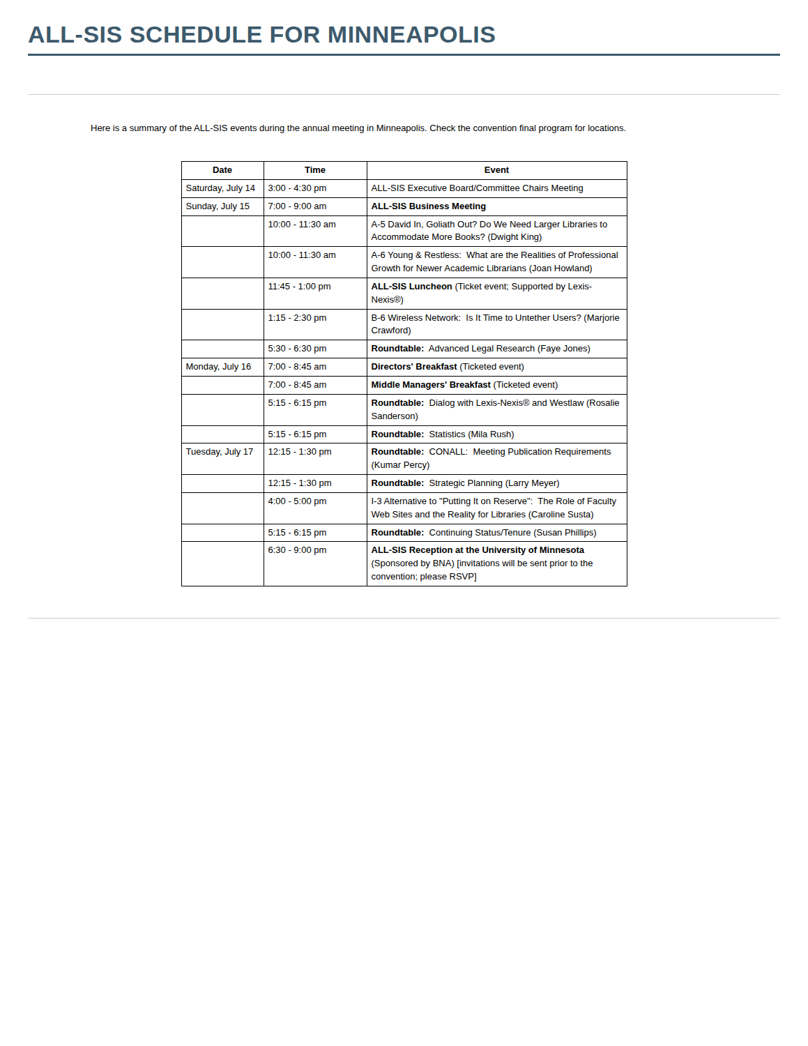ALL-SIS SCHEDULE FOR MINNEAPOLIS
Here is a summary of the ALL-SIS events during the annual meeting in Minneapolis. Check the convention final program for locations.
| Date | Time | Event |
| --- | --- | --- |
| Saturday, July 14 | 3:00 - 4:30 pm | ALL-SIS Executive Board/Committee Chairs Meeting |
| Sunday, July 15 | 7:00 - 9:00 am | ALL-SIS Business Meeting |
| | 10:00 - 11:30 am | A-5 David In, Goliath Out? Do We Need Larger Libraries to Accommodate More Books? (Dwight King) |
| | 10:00 - 11:30 am | A-6 Young & Restless: What are the Realities of Professional Growth for Newer Academic Librarians (Joan Howland) |
| | 11:45 - 1:00 pm | ALL-SIS Luncheon (Ticket event; Supported by Lexis-Nexis®) |
| | 1:15 - 2:30 pm | B-6 Wireless Network: Is It Time to Untether Users? (Marjorie Crawford) |
| | 5:30 - 6:30 pm | Roundtable: Advanced Legal Research (Faye Jones) |
| Monday, July 16 | 7:00 - 8:45 am | Directors' Breakfast (Ticketed event) |
| | 7:00 - 8:45 am | Middle Managers' Breakfast (Ticketed event) |
| | 5:15 - 6:15 pm | Roundtable: Dialog with Lexis-Nexis® and Westlaw (Rosalie Sanderson) |
| | 5:15 - 6:15 pm | Roundtable: Statistics (Mila Rush) |
| Tuesday, July 17 | 12:15 - 1:30 pm | Roundtable: CONALL: Meeting Publication Requirements (Kumar Percy) |
| | 12:15 - 1:30 pm | Roundtable: Strategic Planning (Larry Meyer) |
| | 4:00 - 5:00 pm | I-3 Alternative to "Putting It on Reserve": The Role of Faculty Web Sites and the Reality for Libraries (Caroline Susta) |
| | 5:15 - 6:15 pm | Roundtable: Continuing Status/Tenure (Susan Phillips) |
| | 6:30 - 9:00 pm | ALL-SIS Reception at the University of Minnesota (Sponsored by BNA) [invitations will be sent prior to the convention; please RSVP] |